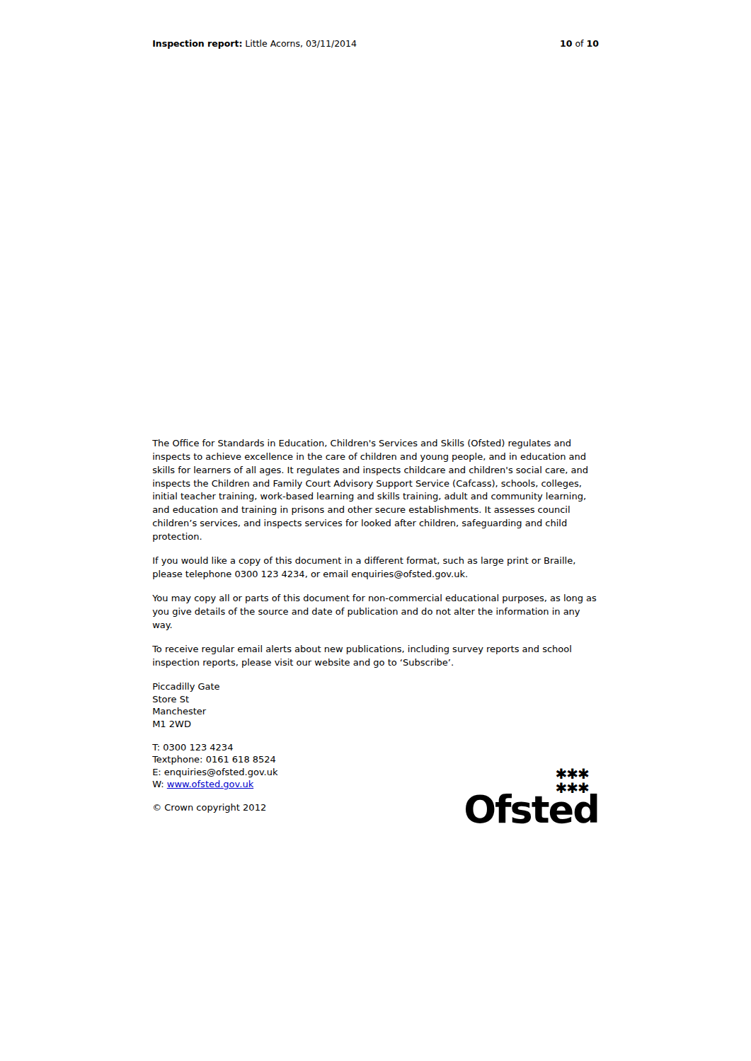Inspection report: Little Acorns, 03/11/2014
10 of 10
The Office for Standards in Education, Children's Services and Skills (Ofsted) regulates and inspects to achieve excellence in the care of children and young people, and in education and skills for learners of all ages. It regulates and inspects childcare and children's social care, and inspects the Children and Family Court Advisory Support Service (Cafcass), schools, colleges, initial teacher training, work-based learning and skills training, adult and community learning, and education and training in prisons and other secure establishments. It assesses council children’s services, and inspects services for looked after children, safeguarding and child protection.
If you would like a copy of this document in a different format, such as large print or Braille, please telephone 0300 123 4234, or email enquiries@ofsted.gov.uk.
You may copy all or parts of this document for non-commercial educational purposes, as long as you give details of the source and date of publication and do not alter the information in any way.
To receive regular email alerts about new publications, including survey reports and school inspection reports, please visit our website and go to ‘Subscribe’.
Piccadilly Gate
Store St
Manchester
M1 2WD
T: 0300 123 4234
Textphone: 0161 618 8524
E: enquiries@ofsted.gov.uk
W: www.ofsted.gov.uk
© Crown copyright 2012
✱✱✱
✱✱✱
Ofsted